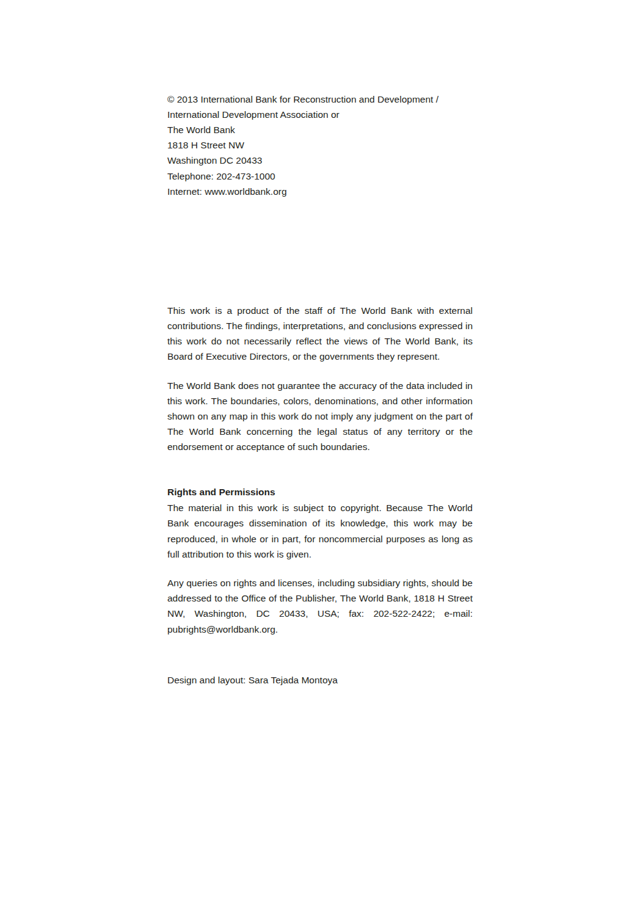© 2013 International Bank for Reconstruction and Development / International Development Association or The World Bank 1818 H Street NW Washington DC 20433 Telephone: 202-473-1000 Internet: www.worldbank.org
This work is a product of the staff of The World Bank with external contributions. The findings, interpretations, and conclusions expressed in this work do not necessarily reflect the views of The World Bank, its Board of Executive Directors, or the governments they represent.
The World Bank does not guarantee the accuracy of the data included in this work. The boundaries, colors, denominations, and other information shown on any map in this work do not imply any judgment on the part of The World Bank concerning the legal status of any territory or the endorsement or acceptance of such boundaries.
Rights and Permissions
The material in this work is subject to copyright. Because The World Bank encourages dissemination of its knowledge, this work may be reproduced, in whole or in part, for noncommercial purposes as long as full attribution to this work is given.
Any queries on rights and licenses, including subsidiary rights, should be addressed to the Office of the Publisher, The World Bank, 1818 H Street NW, Washington, DC 20433, USA; fax: 202-522-2422; e-mail: pubrights@worldbank.org.
Design and layout: Sara Tejada Montoya